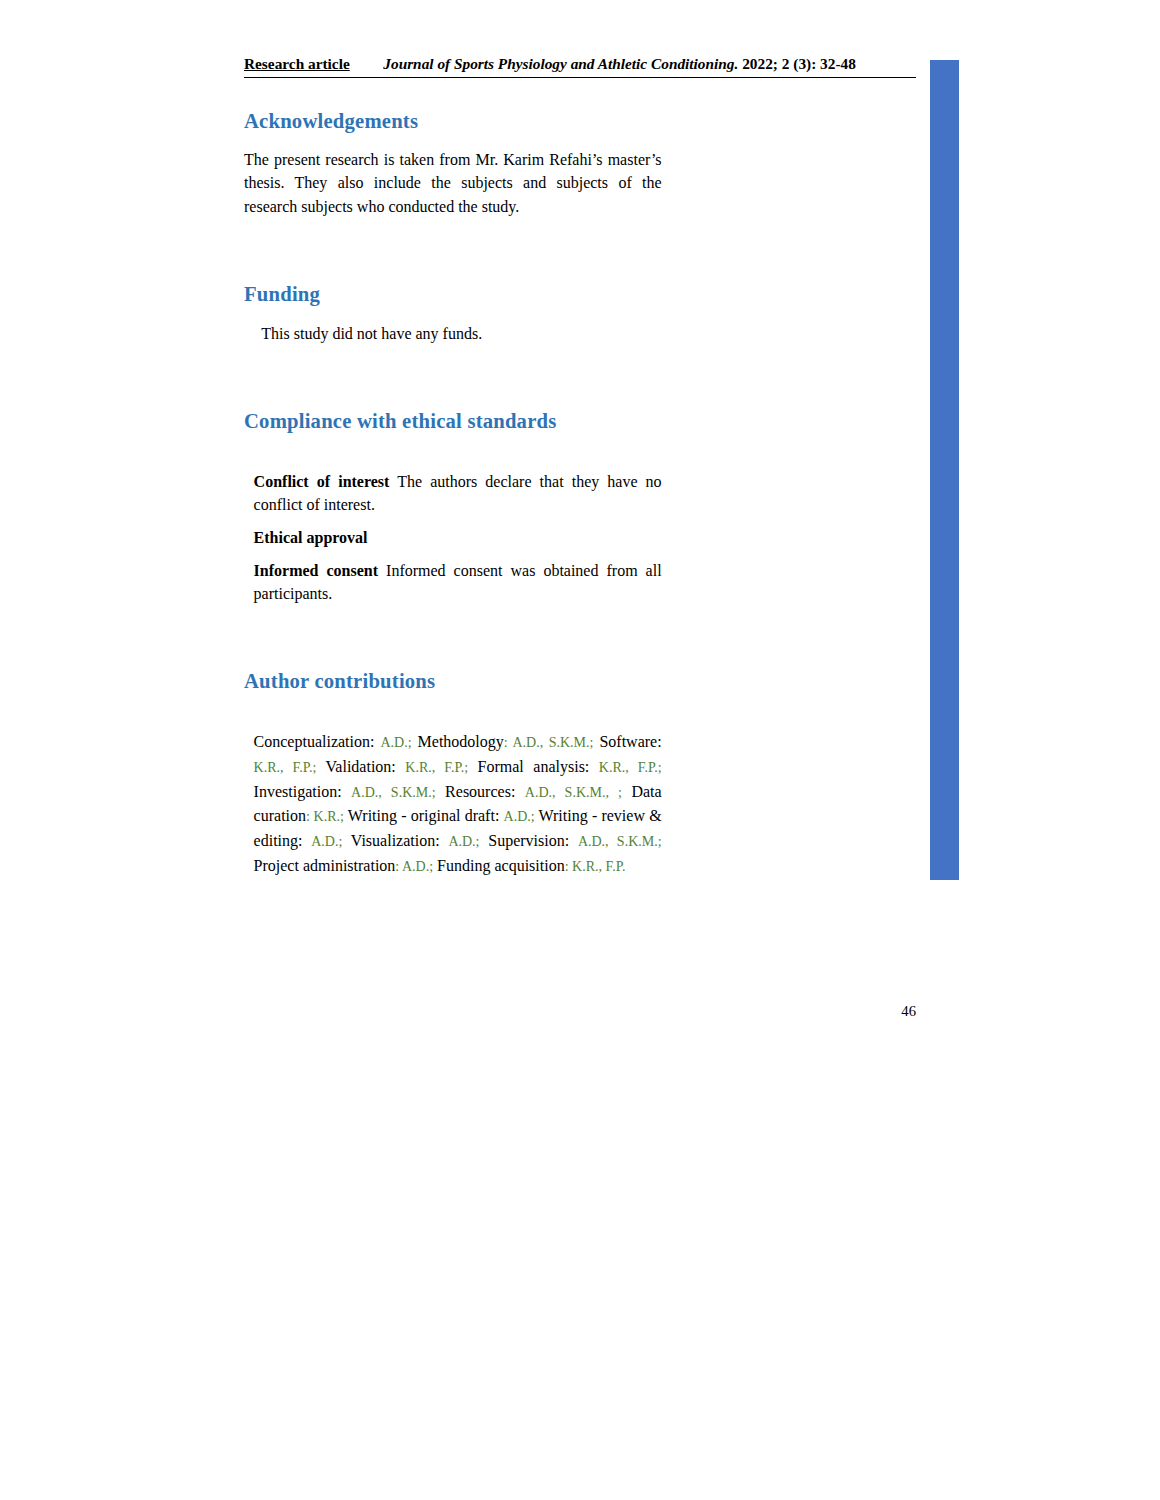Research article Journal of Sports Physiology and Athletic Conditioning. 2022; 2 (3): 32-48
Acknowledgements
The present research is taken from Mr. Karim Refahi’s master’s thesis. They also include the subjects and subjects of the research subjects who conducted the study.
Funding
This study did not have any funds.
Compliance with ethical standards
Conflict of interest The authors declare that they have no conflict of interest.
Ethical approval
Informed consent Informed consent was obtained from all participants.
Author contributions
Conceptualization: A.D.; Methodology: A.D., S.K.M.; Software: K.R., F.P.; Validation: K.R., F.P.; Formal analysis: K.R., F.P.; Investigation: A.D., S.K.M.; Resources: A.D., S.K.M., ; Data curation: K.R.; Writing - original draft: A.D.; Writing - review & editing: A.D.; Visualization: A.D.; Supervision: A.D., S.K.M.; Project administration: A.D.; Funding acquisition: K.R., F.P.
46